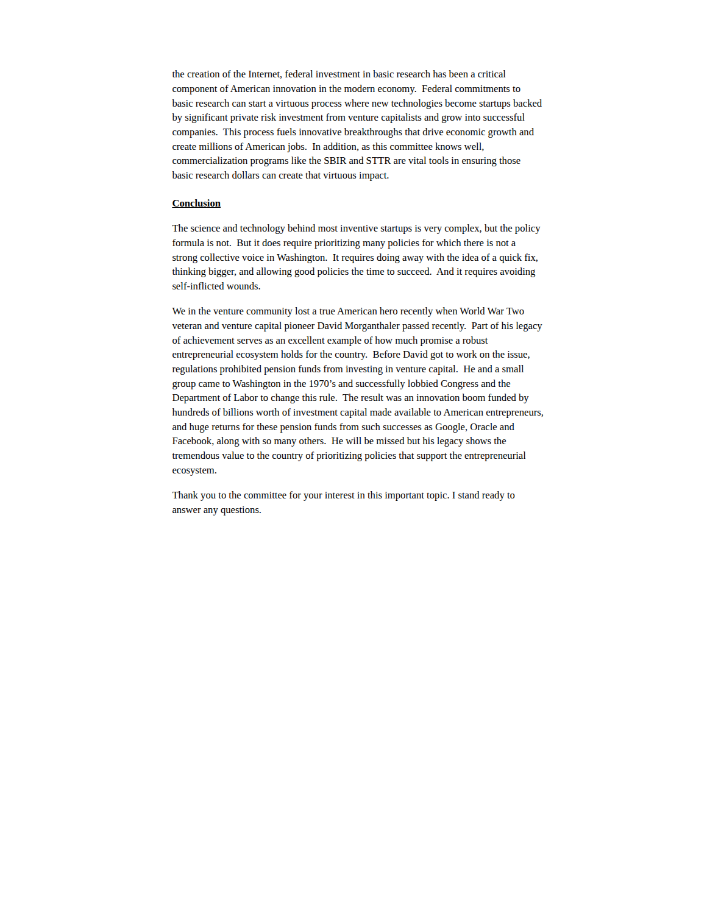the creation of the Internet, federal investment in basic research has been a critical component of American innovation in the modern economy. Federal commitments to basic research can start a virtuous process where new technologies become startups backed by significant private risk investment from venture capitalists and grow into successful companies. This process fuels innovative breakthroughs that drive economic growth and create millions of American jobs. In addition, as this committee knows well, commercialization programs like the SBIR and STTR are vital tools in ensuring those basic research dollars can create that virtuous impact.
Conclusion
The science and technology behind most inventive startups is very complex, but the policy formula is not. But it does require prioritizing many policies for which there is not a strong collective voice in Washington. It requires doing away with the idea of a quick fix, thinking bigger, and allowing good policies the time to succeed. And it requires avoiding self-inflicted wounds.
We in the venture community lost a true American hero recently when World War Two veteran and venture capital pioneer David Morganthaler passed recently. Part of his legacy of achievement serves as an excellent example of how much promise a robust entrepreneurial ecosystem holds for the country. Before David got to work on the issue, regulations prohibited pension funds from investing in venture capital. He and a small group came to Washington in the 1970’s and successfully lobbied Congress and the Department of Labor to change this rule. The result was an innovation boom funded by hundreds of billions worth of investment capital made available to American entrepreneurs, and huge returns for these pension funds from such successes as Google, Oracle and Facebook, along with so many others. He will be missed but his legacy shows the tremendous value to the country of prioritizing policies that support the entrepreneurial ecosystem.
Thank you to the committee for your interest in this important topic. I stand ready to answer any questions.